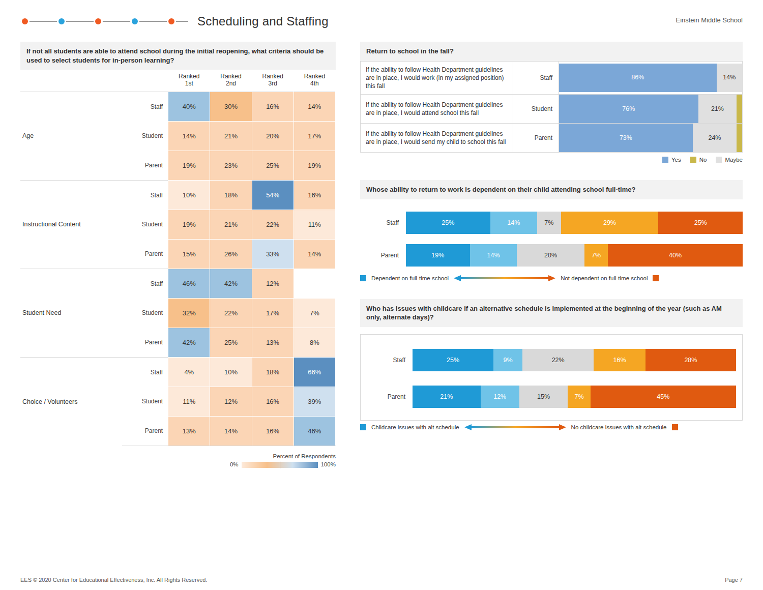Scheduling and Staffing
Einstein Middle School
If not all students are able to attend school during the initial reopening, what criteria should be used to select students for in-person learning?
| | | Ranked 1st | Ranked 2nd | Ranked 3rd | Ranked 4th |
| --- | --- | --- | --- | --- | --- |
| Age | Staff | 40% | 30% | 16% | 14% |
| Student | 14% | 21% | 20% | 17% |
| Parent | 19% | 23% | 25% | 19% |
| Instructional Content | Staff | 10% | 18% | 54% | 16% |
| Student | 19% | 21% | 22% | 11% |
| Parent | 15% | 26% | 33% | 14% |
| Student Need | Staff | 46% | 42% | 12% | |
| Student | 32% | 22% | 17% | 7% |
| Parent | 42% | 25% | 13% | 8% |
| Choice / Volunteers | Staff | 4% | 10% | 18% | 66% |
| Student | 11% | 12% | 16% | 39% |
| Parent | 13% | 14% | 16% | 46% |
Percent of Respondents 0% 100%
Return to school in the fall?
| If the ability to follow Health Department guidelines are in place, I would work (in my assigned position) this fall | Staff | 86% 14% |
| If the ability to follow Health Department guidelines are in place, I would attend school this fall | Student | 76% 21% |
| If the ability to follow Health Department guidelines are in place, I would send my child to school this fall | Parent | 73% 24% |
Yes No Maybe
Whose ability to return to work is dependent on their child attending school full-time?
Staff
25%
14%
7%
29%
25%
Parent
19%
14%
20%
7%
40%
Dependent on full-time school Not dependent on full-time school
Who has issues with childcare if an alternative schedule is implemented at the beginning of the year (such as AM only, alternate days)?
Staff
25%
9%
22%
16%
28%
Parent
21%
12%
15%
7%
45%
Childcare issues with alt schedule No childcare issues with alt schedule
EES © 2020 Center for Educational Effectiveness, Inc. All Rights Reserved.
Page 7